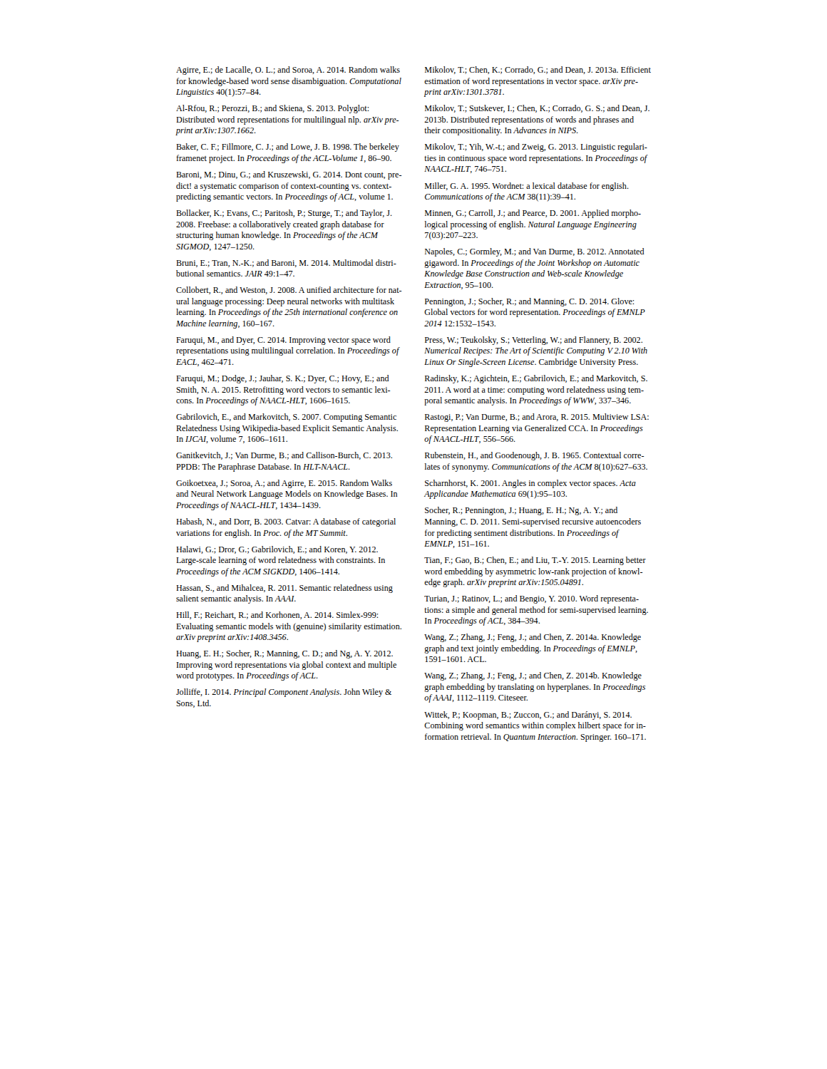Agirre, E.; de Lacalle, O. L.; and Soroa, A. 2014. Random walks for knowledge-based word sense disambiguation. Computational Linguistics 40(1):57–84.
Al-Rfou, R.; Perozzi, B.; and Skiena, S. 2013. Polyglot: Distributed word representations for multilingual nlp. arXiv preprint arXiv:1307.1662.
Baker, C. F.; Fillmore, C. J.; and Lowe, J. B. 1998. The berkeley framenet project. In Proceedings of the ACL-Volume 1, 86–90.
Baroni, M.; Dinu, G.; and Kruszewski, G. 2014. Dont count, predict! a systematic comparison of context-counting vs. context-predicting semantic vectors. In Proceedings of ACL, volume 1.
Bollacker, K.; Evans, C.; Paritosh, P.; Sturge, T.; and Taylor, J. 2008. Freebase: a collaboratively created graph database for structuring human knowledge. In Proceedings of the ACM SIGMOD, 1247–1250.
Bruni, E.; Tran, N.-K.; and Baroni, M. 2014. Multimodal distributional semantics. JAIR 49:1–47.
Collobert, R., and Weston, J. 2008. A unified architecture for natural language processing: Deep neural networks with multitask learning. In Proceedings of the 25th international conference on Machine learning, 160–167.
Faruqui, M., and Dyer, C. 2014. Improving vector space word representations using multilingual correlation. In Proceedings of EACL, 462–471.
Faruqui, M.; Dodge, J.; Jauhar, S. K.; Dyer, C.; Hovy, E.; and Smith, N. A. 2015. Retrofitting word vectors to semantic lexicons. In Proceedings of NAACL-HLT, 1606–1615.
Gabrilovich, E., and Markovitch, S. 2007. Computing Semantic Relatedness Using Wikipedia-based Explicit Semantic Analysis. In IJCAI, volume 7, 1606–1611.
Ganitkevitch, J.; Van Durme, B.; and Callison-Burch, C. 2013. PPDB: The Paraphrase Database. In HLT-NAACL.
Goikoetxea, J.; Soroa, A.; and Agirre, E. 2015. Random Walks and Neural Network Language Models on Knowledge Bases. In Proceedings of NAACL-HLT, 1434–1439.
Habash, N., and Dorr, B. 2003. Catvar: A database of categorial variations for english. In Proc. of the MT Summit.
Halawi, G.; Dror, G.; Gabrilovich, E.; and Koren, Y. 2012. Large-scale learning of word relatedness with constraints. In Proceedings of the ACM SIGKDD, 1406–1414.
Hassan, S., and Mihalcea, R. 2011. Semantic relatedness using salient semantic analysis. In AAAI.
Hill, F.; Reichart, R.; and Korhonen, A. 2014. Simlex-999: Evaluating semantic models with (genuine) similarity estimation. arXiv preprint arXiv:1408.3456.
Huang, E. H.; Socher, R.; Manning, C. D.; and Ng, A. Y. 2012. Improving word representations via global context and multiple word prototypes. In Proceedings of ACL.
Jolliffe, I. 2014. Principal Component Analysis. John Wiley & Sons, Ltd.
Mikolov, T.; Chen, K.; Corrado, G.; and Dean, J. 2013a. Efficient estimation of word representations in vector space. arXiv preprint arXiv:1301.3781.
Mikolov, T.; Sutskever, I.; Chen, K.; Corrado, G. S.; and Dean, J. 2013b. Distributed representations of words and phrases and their compositionality. In Advances in NIPS.
Mikolov, T.; Yih, W.-t.; and Zweig, G. 2013. Linguistic regularities in continuous space word representations. In Proceedings of NAACL-HLT, 746–751.
Miller, G. A. 1995. Wordnet: a lexical database for english. Communications of the ACM 38(11):39–41.
Minnen, G.; Carroll, J.; and Pearce, D. 2001. Applied morphological processing of english. Natural Language Engineering 7(03):207–223.
Napoles, C.; Gormley, M.; and Van Durme, B. 2012. Annotated gigaword. In Proceedings of the Joint Workshop on Automatic Knowledge Base Construction and Web-scale Knowledge Extraction, 95–100.
Pennington, J.; Socher, R.; and Manning, C. D. 2014. Glove: Global vectors for word representation. Proceedings of EMNLP 2014 12:1532–1543.
Press, W.; Teukolsky, S.; Vetterling, W.; and Flannery, B. 2002. Numerical Recipes: The Art of Scientific Computing V 2.10 With Linux Or Single-Screen License. Cambridge University Press.
Radinsky, K.; Agichtein, E.; Gabrilovich, E.; and Markovitch, S. 2011. A word at a time: computing word relatedness using temporal semantic analysis. In Proceedings of WWW, 337–346.
Rastogi, P.; Van Durme, B.; and Arora, R. 2015. Multiview LSA: Representation Learning via Generalized CCA. In Proceedings of NAACL-HLT, 556–566.
Rubenstein, H., and Goodenough, J. B. 1965. Contextual correlates of synonymy. Communications of the ACM 8(10):627–633.
Scharnhorst, K. 2001. Angles in complex vector spaces. Acta Applicandae Mathematica 69(1):95–103.
Socher, R.; Pennington, J.; Huang, E. H.; Ng, A. Y.; and Manning, C. D. 2011. Semi-supervised recursive autoencoders for predicting sentiment distributions. In Proceedings of EMNLP, 151–161.
Tian, F.; Gao, B.; Chen, E.; and Liu, T.-Y. 2015. Learning better word embedding by asymmetric low-rank projection of knowledge graph. arXiv preprint arXiv:1505.04891.
Turian, J.; Ratinov, L.; and Bengio, Y. 2010. Word representations: a simple and general method for semi-supervised learning. In Proceedings of ACL, 384–394.
Wang, Z.; Zhang, J.; Feng, J.; and Chen, Z. 2014a. Knowledge graph and text jointly embedding. In Proceedings of EMNLP, 1591–1601. ACL.
Wang, Z.; Zhang, J.; Feng, J.; and Chen, Z. 2014b. Knowledge graph embedding by translating on hyperplanes. In Proceedings of AAAI, 1112–1119. Citeseer.
Wittek, P.; Koopman, B.; Zuccon, G.; and Darányi, S. 2014. Combining word semantics within complex hilbert space for information retrieval. In Quantum Interaction. Springer. 160–171.